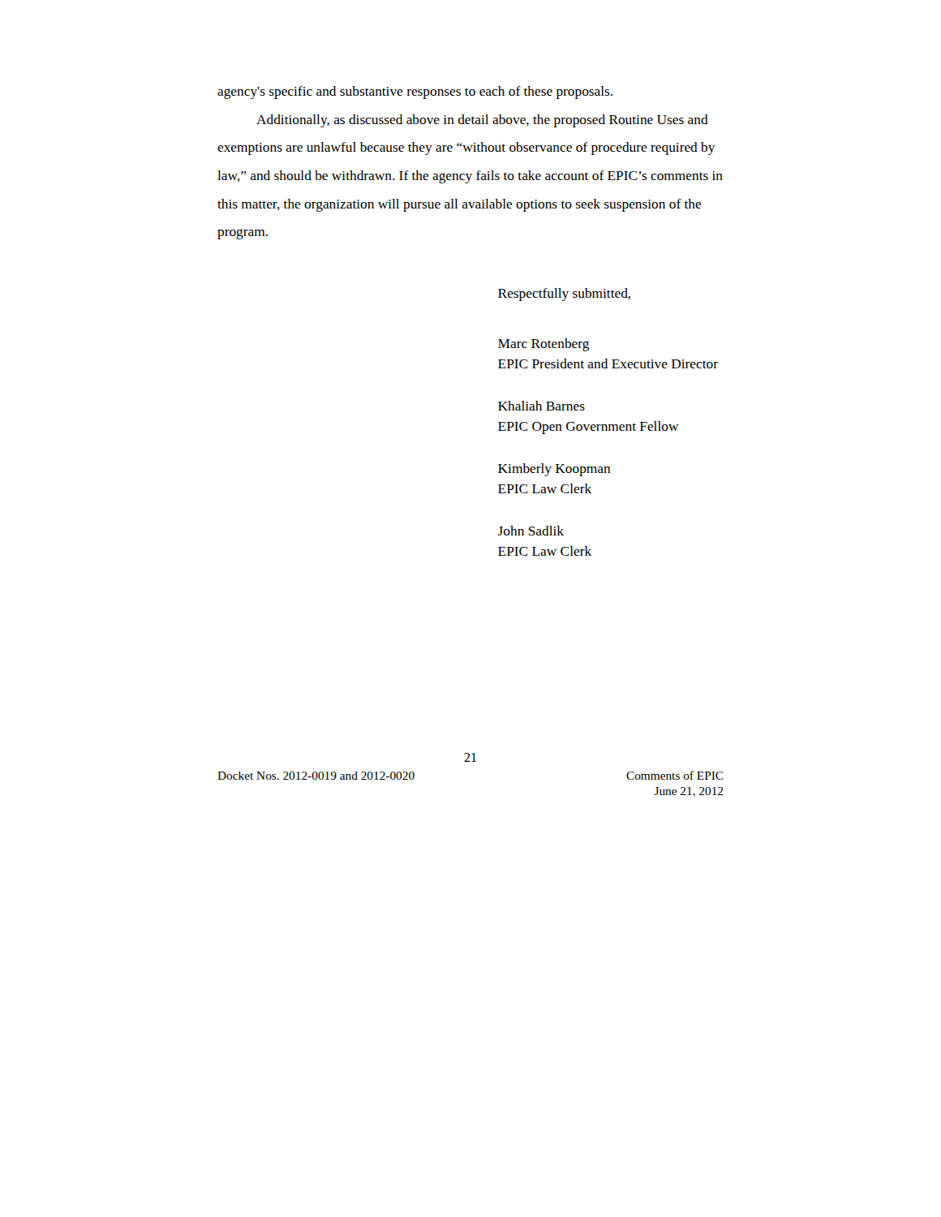agency's specific and substantive responses to each of these proposals.
Additionally, as discussed above in detail above, the proposed Routine Uses and exemptions are unlawful because they are “without observance of procedure required by law,” and should be withdrawn. If the agency fails to take account of EPIC’s comments in this matter, the organization will pursue all available options to seek suspension of the program.
Respectfully submitted,
Marc Rotenberg
EPIC President and Executive Director
Khaliah Barnes
EPIC Open Government Fellow
Kimberly Koopman
EPIC Law Clerk
John Sadlik
EPIC Law Clerk
21
Docket Nos. 2012-0019 and 2012-0020
Comments of EPIC
June 21, 2012